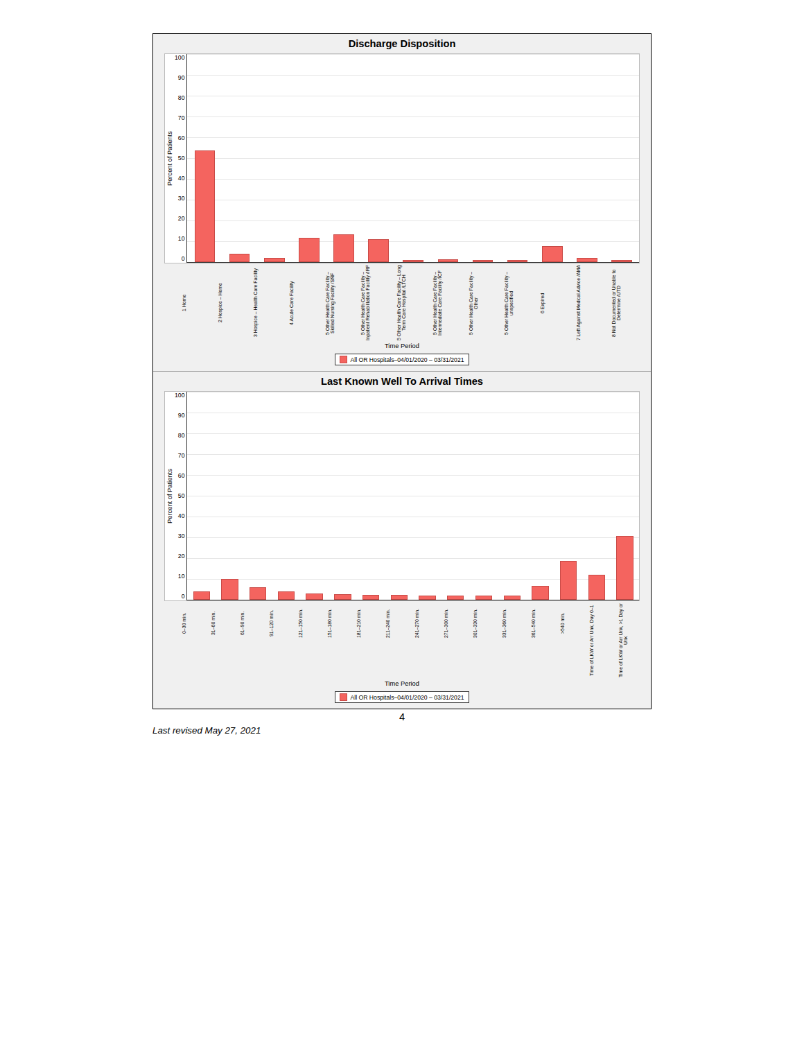Discharge Disposition
Percent of Patients
100
90
80
70
60
50
40
30
20
10
0
1 Home
2 Hospice – Home
3 Hospice – Health Care Facility
4 Acute Care Facility
5 Other Health Care Facility – Skilled Nursing Facility /SNF
5 Other Health Care Facility – Inpatient Rehabilitation Facility /IRF
5 Other Health Care Facility – Long Term Care Hospital /LTCH
5 Other Health Care Facility – Intermediate Care Facility /ICF
5 Other Health Care Facility – Other
5 Other Health Care Facility – unspecified
6 Expired
7 Left Against Medical Advice /AMA
8 Not Documented or Unable to Determine /UTD
Time Period
All OR Hospitals–04/01/2020 – 03/31/2021
Last Known Well To Arrival Times
Percent of Patients
100
90
80
70
60
50
40
30
20
10
0
0–30 min.
31–60 min.
61–90 min.
91–120 min.
121–150 min.
151–180 min.
181–210 min.
211–240 min.
241–270 min.
271–300 min.
301–330 min.
331–360 min.
361–540 min.
>540 min.
Time of LKW or Arr Unk, Day 0–1
Time of LKW or Arr Unk, >1 Day or Unk
Time Period
All OR Hospitals–04/01/2020 – 03/31/2021
4
Last revised May 27, 2021